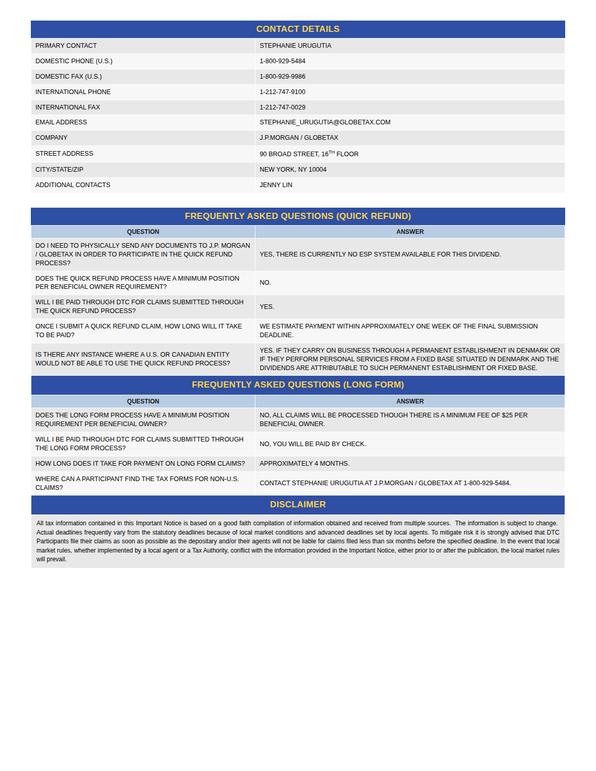CONTACT DETAILS
| PRIMARY CONTACT | STEPHANIE URUGUTIA |
| DOMESTIC PHONE (U.S.) | 1-800-929-5484 |
| DOMESTIC FAX (U.S.) | 1-800-929-9986 |
| INTERNATIONAL PHONE | 1-212-747-9100 |
| INTERNATIONAL FAX | 1-212-747-0029 |
| EMAIL ADDRESS | STEPHANIE_URUGUTIA@GLOBETAX.COM |
| COMPANY | J.P.MORGAN / GLOBETAX |
| STREET ADDRESS | 90 BROAD STREET, 16 TH FLOOR |
| CITY/STATE/ZIP | NEW YORK, NY 10004 |
| ADDITIONAL CONTACTS | JENNY LIN |
FREQUENTLY ASKED QUESTIONS (QUICK REFUND)
| QUESTION | ANSWER |
| --- | --- |
| DO I NEED TO PHYSICALLY SEND ANY DOCUMENTS TO J.P. MORGAN / GLOBETAX IN ORDER TO PARTICIPATE IN THE QUICK REFUND PROCESS? | YES, THERE IS CURRENTLY NO ESP SYSTEM AVAILABLE FOR THIS DIVIDEND. |
| DOES THE QUICK REFUND PROCESS HAVE A MINIMUM POSITION PER BENEFICIAL OWNER REQUIREMENT? | NO. |
| WILL I BE PAID THROUGH DTC FOR CLAIMS SUBMITTED THROUGH THE QUICK REFUND PROCESS? | YES. |
| ONCE I SUBMIT A QUICK REFUND CLAIM, HOW LONG WILL IT TAKE TO BE PAID? | WE ESTIMATE PAYMENT WITHIN APPROXIMATELY ONE WEEK OF THE FINAL SUBMISSION DEADLINE. |
| IS THERE ANY INSTANCE WHERE A U.S. OR CANADIAN ENTITY WOULD NOT BE ABLE TO USE THE QUICK REFUND PROCESS? | YES. IF THEY CARRY ON BUSINESS THROUGH A PERMANENT ESTABLISHMENT IN DENMARK OR IF THEY PERFORM PERSONAL SERVICES FROM A FIXED BASE SITUATED IN DENMARK AND THE DIVIDENDS ARE ATTRIBUTABLE TO SUCH PERMANENT ESTABLISHMENT OR FIXED BASE. |
| FREQUENTLY ASKED QUESTIONS (LONG FORM) |
| QUESTION | ANSWER |
| DOES THE LONG FORM PROCESS HAVE A MINIMUM POSITION REQUIREMENT PER BENEFICIAL OWNER? | NO, ALL CLAIMS WILL BE PROCESSED THOUGH THERE IS A MINIMUM FEE OF $25 PER BENEFICIAL OWNER. |
| WILL I BE PAID THROUGH DTC FOR CLAIMS SUBMITTED THROUGH THE LONG FORM PROCESS? | NO, YOU WILL BE PAID BY CHECK. |
| HOW LONG DOES IT TAKE FOR PAYMENT ON LONG FORM CLAIMS? | APPROXIMATELY 4 MONTHS. |
| WHERE CAN A PARTICIPANT FIND THE TAX FORMS FOR NON-U.S. CLAIMS? | CONTACT STEPHANIE URUGUTIA AT J.P.MORGAN / GLOBETAX AT 1-800-929-5484. |
| DISCLAIMER |
| All tax information contained in this Important Notice is based on a good faith compilation of information obtained and received from multiple sources. The information is subject to change. Actual deadlines frequently vary from the statutory deadlines because of local market conditions and advanced deadlines set by local agents. To mitigate risk it is strongly advised that DTC Participants file their claims as soon as possible as the depositary and/or their agents will not be liable for claims filed less than six months before the specified deadline. In the event that local market rules, whether implemented by a local agent or a Tax Authority, conflict with the information provided in the Important Notice, either prior to or after the publication, the local market rules will prevail. |